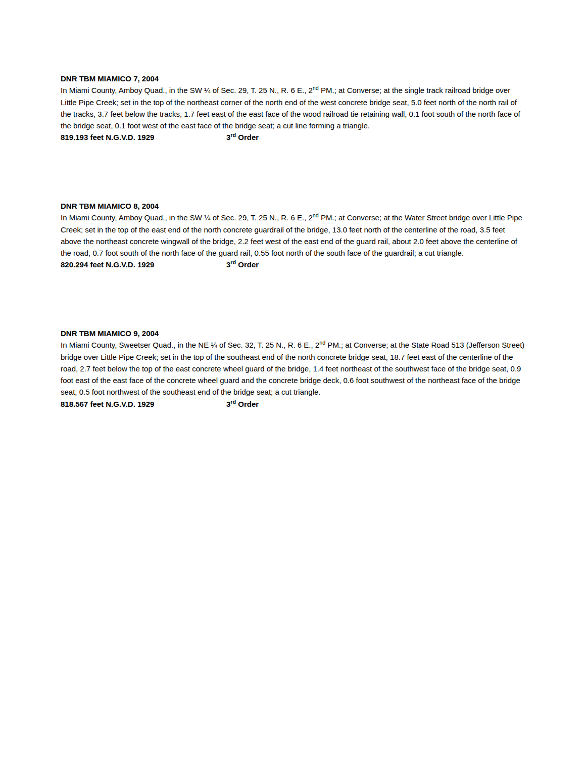DNR TBM MIAMICO 7, 2004
In Miami County, Amboy Quad., in the SW ¼ of Sec. 29, T. 25 N., R. 6 E., 2nd PM.; at Converse; at the single track railroad bridge over Little Pipe Creek; set in the top of the northeast corner of the north end of the west concrete bridge seat, 5.0 feet north of the north rail of the tracks, 3.7 feet below the tracks, 1.7 feet east of the east face of the wood railroad tie retaining wall, 0.1 foot south of the north face of the bridge seat, 0.1 foot west of the east face of the bridge seat; a cut line forming a triangle.
819.193 feet N.G.V.D. 19293rd Order
DNR TBM MIAMICO 8, 2004
In Miami County, Amboy Quad., in the SW ¼ of Sec. 29, T. 25 N., R. 6 E., 2nd PM.; at Converse; at the Water Street bridge over Little Pipe Creek; set in the top of the east end of the north concrete guardrail of the bridge, 13.0 feet north of the centerline of the road, 3.5 feet above the northeast concrete wingwall of the bridge, 2.2 feet west of the east end of the guard rail, about 2.0 feet above the centerline of the road, 0.7 foot south of the north face of the guard rail, 0.55 foot north of the south face of the guardrail; a cut triangle.
820.294 feet N.G.V.D. 19293rd Order
DNR TBM MIAMICO 9, 2004
In Miami County, Sweetser Quad., in the NE ¼ of Sec. 32, T. 25 N., R. 6 E., 2nd PM.; at Converse; at the State Road 513 (Jefferson Street) bridge over Little Pipe Creek; set in the top of the southeast end of the north concrete bridge seat, 18.7 feet east of the centerline of the road, 2.7 feet below the top of the east concrete wheel guard of the bridge, 1.4 feet northeast of the southwest face of the bridge seat, 0.9 foot east of the east face of the concrete wheel guard and the concrete bridge deck, 0.6 foot southwest of the northeast face of the bridge seat, 0.5 foot northwest of the southeast end of the bridge seat; a cut triangle.
818.567 feet N.G.V.D. 19293rd Order